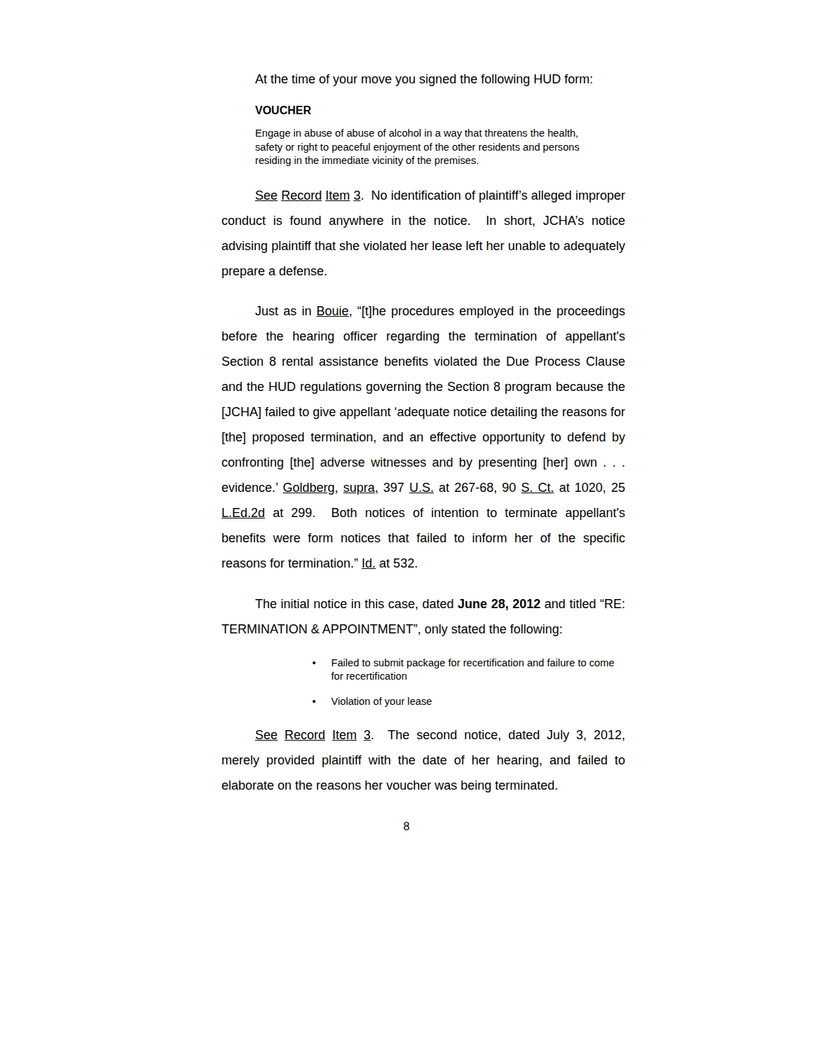At the time of your move you signed the following HUD form:
VOUCHER
Engage in abuse of abuse of alcohol in a way that threatens the health, safety or right to peaceful enjoyment of the other residents and persons residing in the immediate vicinity of the premises.
See Record Item 3. No identification of plaintiff’s alleged improper conduct is found anywhere in the notice. In short, JCHA’s notice advising plaintiff that she violated her lease left her unable to adequately prepare a defense.
Just as in Bouie, “[t]he procedures employed in the proceedings before the hearing officer regarding the termination of appellant's Section 8 rental assistance benefits violated the Due Process Clause and the HUD regulations governing the Section 8 program because the [JCHA] failed to give appellant ‘adequate notice detailing the reasons for [the] proposed termination, and an effective opportunity to defend by confronting [the] adverse witnesses and by presenting [her] own . . . evidence.’ Goldberg, supra, 397 U.S. at 267-68, 90 S. Ct. at 1020, 25 L.Ed.2d at 299. Both notices of intention to terminate appellant's benefits were form notices that failed to inform her of the specific reasons for termination.” Id. at 532.
The initial notice in this case, dated June 28, 2012 and titled “RE: TERMINATION & APPOINTMENT”, only stated the following:
Failed to submit package for recertification and failure to come for recertification
Violation of your lease
See Record Item 3. The second notice, dated July 3, 2012, merely provided plaintiff with the date of her hearing, and failed to elaborate on the reasons her voucher was being terminated.
8